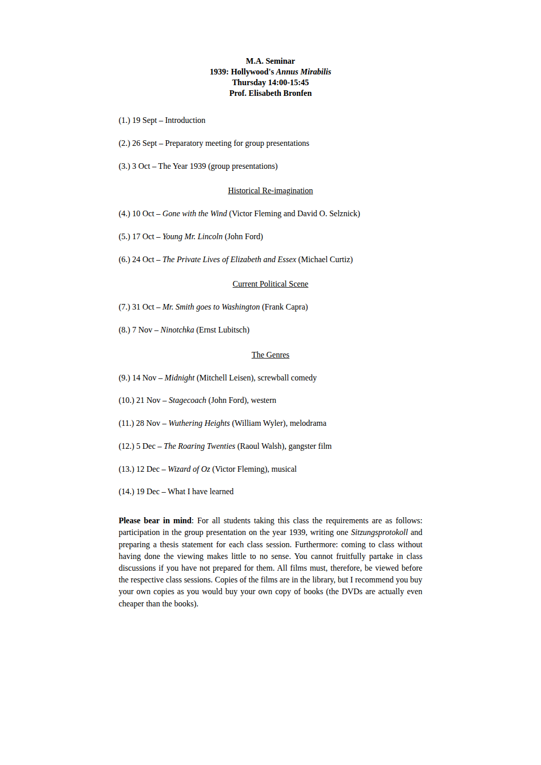M.A. Seminar
1939: Hollywood's Annus Mirabilis
Thursday 14:00-15:45
Prof. Elisabeth Bronfen
(1.) 19 Sept – Introduction
(2.) 26 Sept – Preparatory meeting for group presentations
(3.) 3 Oct – The Year 1939 (group presentations)
Historical Re-imagination
(4.) 10 Oct – Gone with the Wind (Victor Fleming and David O. Selznick)
(5.) 17 Oct – Young Mr. Lincoln (John Ford)
(6.) 24 Oct – The Private Lives of Elizabeth and Essex (Michael Curtiz)
Current Political Scene
(7.) 31 Oct – Mr. Smith goes to Washington (Frank Capra)
(8.) 7 Nov – Ninotchka (Ernst Lubitsch)
The Genres
(9.) 14 Nov – Midnight (Mitchell Leisen), screwball comedy
(10.) 21 Nov – Stagecoach (John Ford), western
(11.) 28 Nov – Wuthering Heights (William Wyler), melodrama
(12.) 5 Dec – The Roaring Twenties (Raoul Walsh), gangster film
(13.) 12 Dec – Wizard of Oz (Victor Fleming), musical
(14.) 19 Dec – What I have learned
Please bear in mind: For all students taking this class the requirements are as follows: participation in the group presentation on the year 1939, writing one Sitzungsprotokoll and preparing a thesis statement for each class session. Furthermore: coming to class without having done the viewing makes little to no sense. You cannot fruitfully partake in class discussions if you have not prepared for them. All films must, therefore, be viewed before the respective class sessions. Copies of the films are in the library, but I recommend you buy your own copies as you would buy your own copy of books (the DVDs are actually even cheaper than the books).